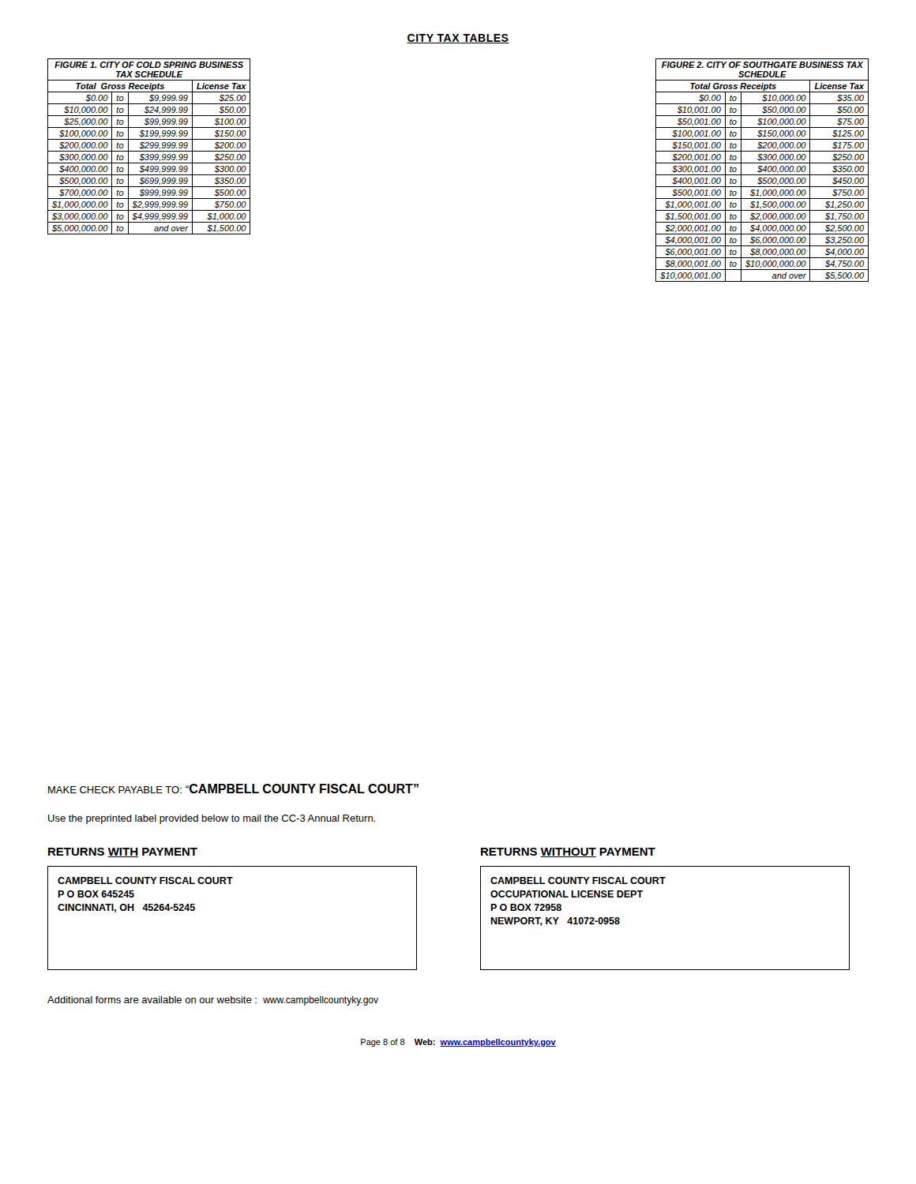CITY TAX TABLES
FIGURE 1. CITY OF COLD SPRING BUSINESS TAX SCHEDULE
| Total Gross Receipts | License Tax |
| --- | --- |
| $0.00 | to | $9,999.99 | $25.00 |
| $10,000.00 | to | $24,999.99 | $50.00 |
| $25,000.00 | to | $99,999.99 | $100.00 |
| $100,000.00 | to | $199,999.99 | $150.00 |
| $200,000.00 | to | $299,999.99 | $200.00 |
| $300,000.00 | to | $399,999.99 | $250.00 |
| $400,000.00 | to | $499,999.99 | $300.00 |
| $500,000.00 | to | $699,999.99 | $350.00 |
| $700,000.00 | to | $999,999.99 | $500.00 |
| $1,000,000.00 | to | $2,999,999.99 | $750.00 |
| $3,000,000.00 | to | $4,999,999.99 | $1,000.00 |
| $5,000,000.00 | to | and over | $1,500.00 |
FIGURE 2. CITY OF SOUTHGATE BUSINESS TAX SCHEDULE
| Total Gross Receipts | License Tax |
| --- | --- |
| $0.00 | to | $10,000.00 | $35.00 |
| $10,001.00 | to | $50,000.00 | $50.00 |
| $50,001.00 | to | $100,000.00 | $75.00 |
| $100,001.00 | to | $150,000.00 | $125.00 |
| $150,001.00 | to | $200,000.00 | $175.00 |
| $200,001.00 | to | $300,000.00 | $250.00 |
| $300,001.00 | to | $400,000.00 | $350.00 |
| $400,001.00 | to | $500,000.00 | $450.00 |
| $500,001.00 | to | $1,000,000.00 | $750.00 |
| $1,000,001.00 | to | $1,500,000.00 | $1,250.00 |
| $1,500,001.00 | to | $2,000,000.00 | $1,750.00 |
| $2,000,001.00 | to | $4,000,000.00 | $2,500.00 |
| $4,000,001.00 | to | $6,000,000.00 | $3,250.00 |
| $6,000,001.00 | to | $8,000,000.00 | $4,000.00 |
| $8,000,001.00 | to | $10,000,000.00 | $4,750.00 |
| $10,000,001.00 | | and over | $5,500.00 |
MAKE CHECK PAYABLE TO: “CAMPBELL COUNTY FISCAL COURT”
Use the preprinted label provided below to mail the CC-3 Annual Return.
RETURNS WITH PAYMENT
CAMPBELL COUNTY FISCAL COURT
P O BOX 645245
CINCINNATI, OH 45264-5245
RETURNS WITHOUT PAYMENT
CAMPBELL COUNTY FISCAL COURT
OCCUPATIONAL LICENSE DEPT
P O BOX 72958
NEWPORT, KY 41072-0958
Additional forms are available on our website : www.campbellcountyky.gov
Page 8 of 8 Web: www.campbellcountyky.gov